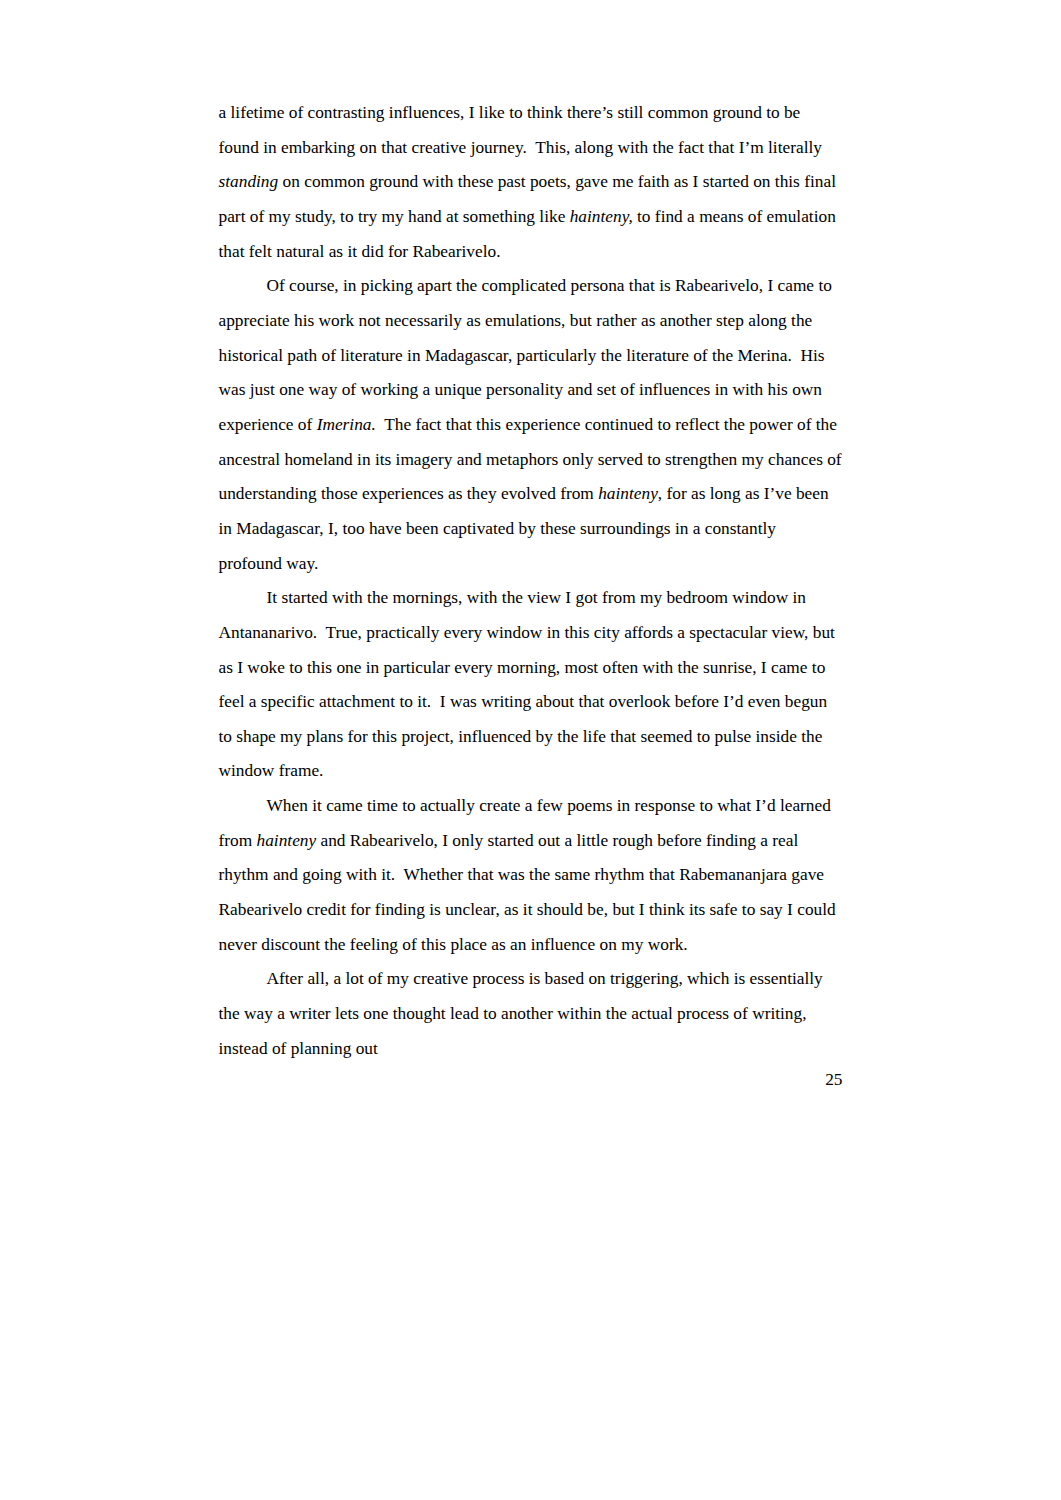a lifetime of contrasting influences, I like to think there’s still common ground to be found in embarking on that creative journey. This, along with the fact that I’m literally standing on common ground with these past poets, gave me faith as I started on this final part of my study, to try my hand at something like hainteny, to find a means of emulation that felt natural as it did for Rabearivelo.
Of course, in picking apart the complicated persona that is Rabearivelo, I came to appreciate his work not necessarily as emulations, but rather as another step along the historical path of literature in Madagascar, particularly the literature of the Merina. His was just one way of working a unique personality and set of influences in with his own experience of Imerina. The fact that this experience continued to reflect the power of the ancestral homeland in its imagery and metaphors only served to strengthen my chances of understanding those experiences as they evolved from hainteny, for as long as I’ve been in Madagascar, I, too have been captivated by these surroundings in a constantly profound way.
It started with the mornings, with the view I got from my bedroom window in Antananarivo. True, practically every window in this city affords a spectacular view, but as I woke to this one in particular every morning, most often with the sunrise, I came to feel a specific attachment to it. I was writing about that overlook before I’d even begun to shape my plans for this project, influenced by the life that seemed to pulse inside the window frame.
When it came time to actually create a few poems in response to what I’d learned from hainteny and Rabearivelo, I only started out a little rough before finding a real rhythm and going with it. Whether that was the same rhythm that Rabemananjara gave Rabearivelo credit for finding is unclear, as it should be, but I think its safe to say I could never discount the feeling of this place as an influence on my work.
After all, a lot of my creative process is based on triggering, which is essentially the way a writer lets one thought lead to another within the actual process of writing, instead of planning out
25